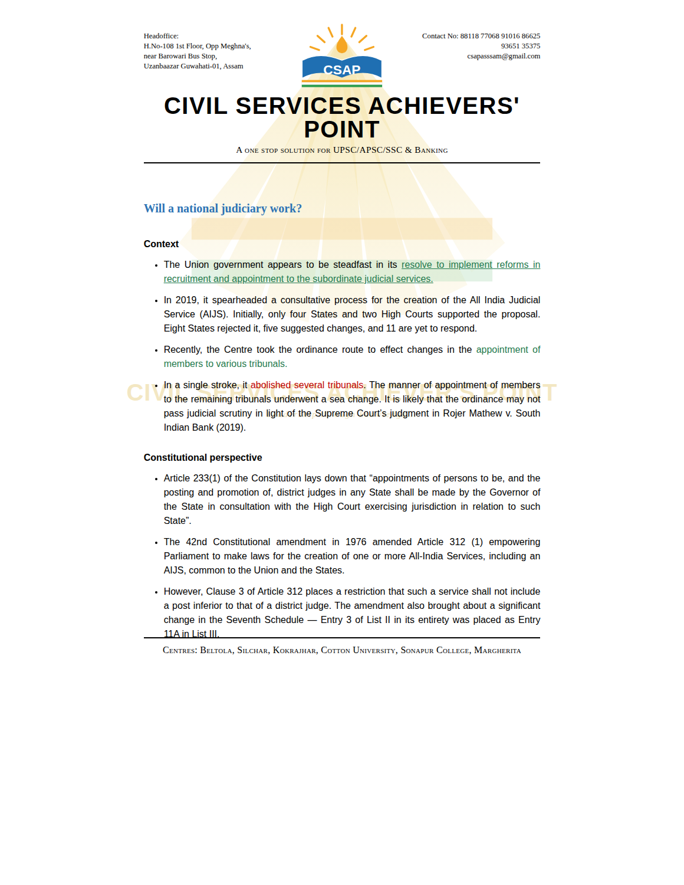CIVIL SERVICES ACHIEVER'S POINT Leadership through knowledge...
Headoffice: H.No-108 1st Floor, Opp Meghna's, near Barowari Bus Stop, Uzanbaazar Guwahati-01, Assam
CSAP
Contact No: 88118 77068 91016 86625 93651 35375 csapasssam@gmail.com
CIVIL SERVICES ACHIEVERS' POINT
A one stop solution for UPSC/APSC/SSC & Banking
Will a national judiciary work?
Context
The Union government appears to be steadfast in its resolve to implement reforms in recruitment and appointment to the subordinate judicial services.
In 2019, it spearheaded a consultative process for the creation of the All India Judicial Service (AIJS). Initially, only four States and two High Courts supported the proposal. Eight States rejected it, five suggested changes, and 11 are yet to respond.
Recently, the Centre took the ordinance route to effect changes in the appointment of members to various tribunals.
In a single stroke, it abolished several tribunals. The manner of appointment of members to the remaining tribunals underwent a sea change. It is likely that the ordinance may not pass judicial scrutiny in light of the Supreme Court’s judgment in Rojer Mathew v. South Indian Bank (2019).
Constitutional perspective
Article 233(1) of the Constitution lays down that “appointments of persons to be, and the posting and promotion of, district judges in any State shall be made by the Governor of the State in consultation with the High Court exercising jurisdiction in relation to such State”.
The 42nd Constitutional amendment in 1976 amended Article 312 (1) empowering Parliament to make laws for the creation of one or more All-India Services, including an AIJS, common to the Union and the States.
However, Clause 3 of Article 312 places a restriction that such a service shall not include a post inferior to that of a district judge. The amendment also brought about a significant change in the Seventh Schedule — Entry 3 of List II in its entirety was placed as Entry 11A in List III.
Centres: Beltola, Silchar, Kokrajhar, Cotton University, Sonapur College, Margherita